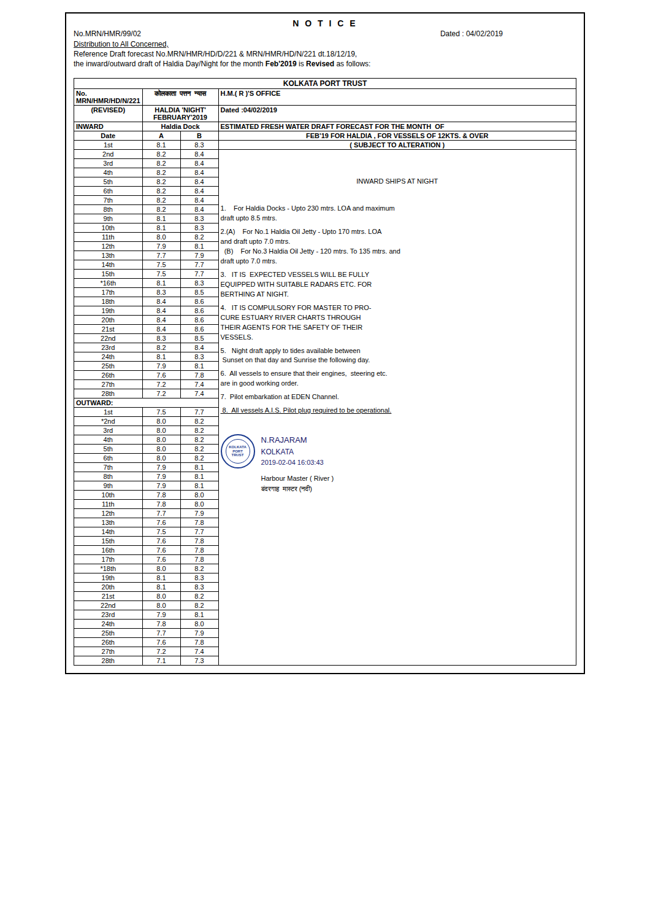N O T I C E
No.MRN/HMR/99/02
Dated : 04/02/2019
Distribution to All Concerned,
Reference Draft forecast No.MRN/HMR/HD/D/221 & MRN/HMR/HD/N/221 dt.18/12/19,
the inward/outward draft of Haldia Day/Night for the month Feb'2019 is Revised as follows:
| KOLKATA PORT TRUST |
| No. MRN/HMR/HD/N/221 | कोलकाता पत्तन न्यास | H.M.( R )'S OFFICE |
| (REVISED) | HALDIA 'NIGHT' FEBRUARY'2019 | Dated :04/02/2019 |
| INWARD | Haldia Dock | ESTIMATED FRESH WATER DRAFT FORECAST FOR THE MONTH OF |
| Date | A | B | FEB'19 FOR HALDIA , FOR VESSELS OF 12KTS. & OVER |
| 1st | 8.1 | 8.3 | ( SUBJECT TO ALTERATION ) |
| 2nd | 8.2 | 8.4 | INWARD SHIPS AT NIGHT 1. For Haldia Docks - Upto 230 mtrs. LOA and maximum draft upto 8.5 mtrs. 2.(A) For No.1 Haldia Oil Jetty - Upto 170 mtrs. LOA and draft upto 7.0 mtrs. (B) For No.3 Haldia Oil Jetty - 120 mtrs. To 135 mtrs. and draft upto 7.0 mtrs. 3. IT IS EXPECTED VESSELS WILL BE FULLY EQUIPPED WITH SUITABLE RADARS ETC. FOR BERTHING AT NIGHT. 4. IT IS COMPULSORY FOR MASTER TO PRO- CURE ESTUARY RIVER CHARTS THROUGH THEIR AGENTS FOR THE SAFETY OF THEIR VESSELS. 5. Night draft apply to tides available between Sunset on that day and Sunrise the following day. 6. All vessels to ensure that their engines, steering etc. are in good working order. 7. Pilot embarkation at EDEN Channel. 8. All vessels A.I.S. Pilot plug required to be operational. KOLKATA PORT TRUST N.RAJARAM KOLKATA 2019-02-04 16:03:43 Harbour Master ( River ) बंदरगाह मास्टर (नदी) |
| 3rd | 8.2 | 8.4 |
| 4th | 8.2 | 8.4 |
| 5th | 8.2 | 8.4 |
| 6th | 8.2 | 8.4 |
| 7th | 8.2 | 8.4 |
| 8th | 8.2 | 8.4 |
| 9th | 8.1 | 8.3 |
| 10th | 8.1 | 8.3 |
| 11th | 8.0 | 8.2 |
| 12th | 7.9 | 8.1 |
| 13th | 7.7 | 7.9 |
| 14th | 7.5 | 7.7 |
| 15th | 7.5 | 7.7 |
| *16th | 8.1 | 8.3 |
| 17th | 8.3 | 8.5 |
| 18th | 8.4 | 8.6 |
| 19th | 8.4 | 8.6 |
| 20th | 8.4 | 8.6 |
| 21st | 8.4 | 8.6 |
| 22nd | 8.3 | 8.5 |
| 23rd | 8.2 | 8.4 |
| 24th | 8.1 | 8.3 |
| 25th | 7.9 | 8.1 |
| 26th | 7.6 | 7.8 |
| 27th | 7.2 | 7.4 |
| 28th | 7.2 | 7.4 |
| OUTWARD: |
| 1st | 7.5 | 7.7 |
| *2nd | 8.0 | 8.2 |
| 3rd | 8.0 | 8.2 |
| 4th | 8.0 | 8.2 |
| 5th | 8.0 | 8.2 |
| 6th | 8.0 | 8.2 |
| 7th | 7.9 | 8.1 |
| 8th | 7.9 | 8.1 |
| 9th | 7.9 | 8.1 |
| 10th | 7.8 | 8.0 |
| 11th | 7.8 | 8.0 |
| 12th | 7.7 | 7.9 |
| 13th | 7.6 | 7.8 |
| 14th | 7.5 | 7.7 |
| 15th | 7.6 | 7.8 |
| 16th | 7.6 | 7.8 |
| 17th | 7.6 | 7.8 |
| *18th | 8.0 | 8.2 |
| 19th | 8.1 | 8.3 |
| 20th | 8.1 | 8.3 |
| 21st | 8.0 | 8.2 |
| 22nd | 8.0 | 8.2 |
| 23rd | 7.9 | 8.1 |
| 24th | 7.8 | 8.0 |
| 25th | 7.7 | 7.9 |
| 26th | 7.6 | 7.8 |
| 27th | 7.2 | 7.4 |
| 28th | 7.1 | 7.3 |